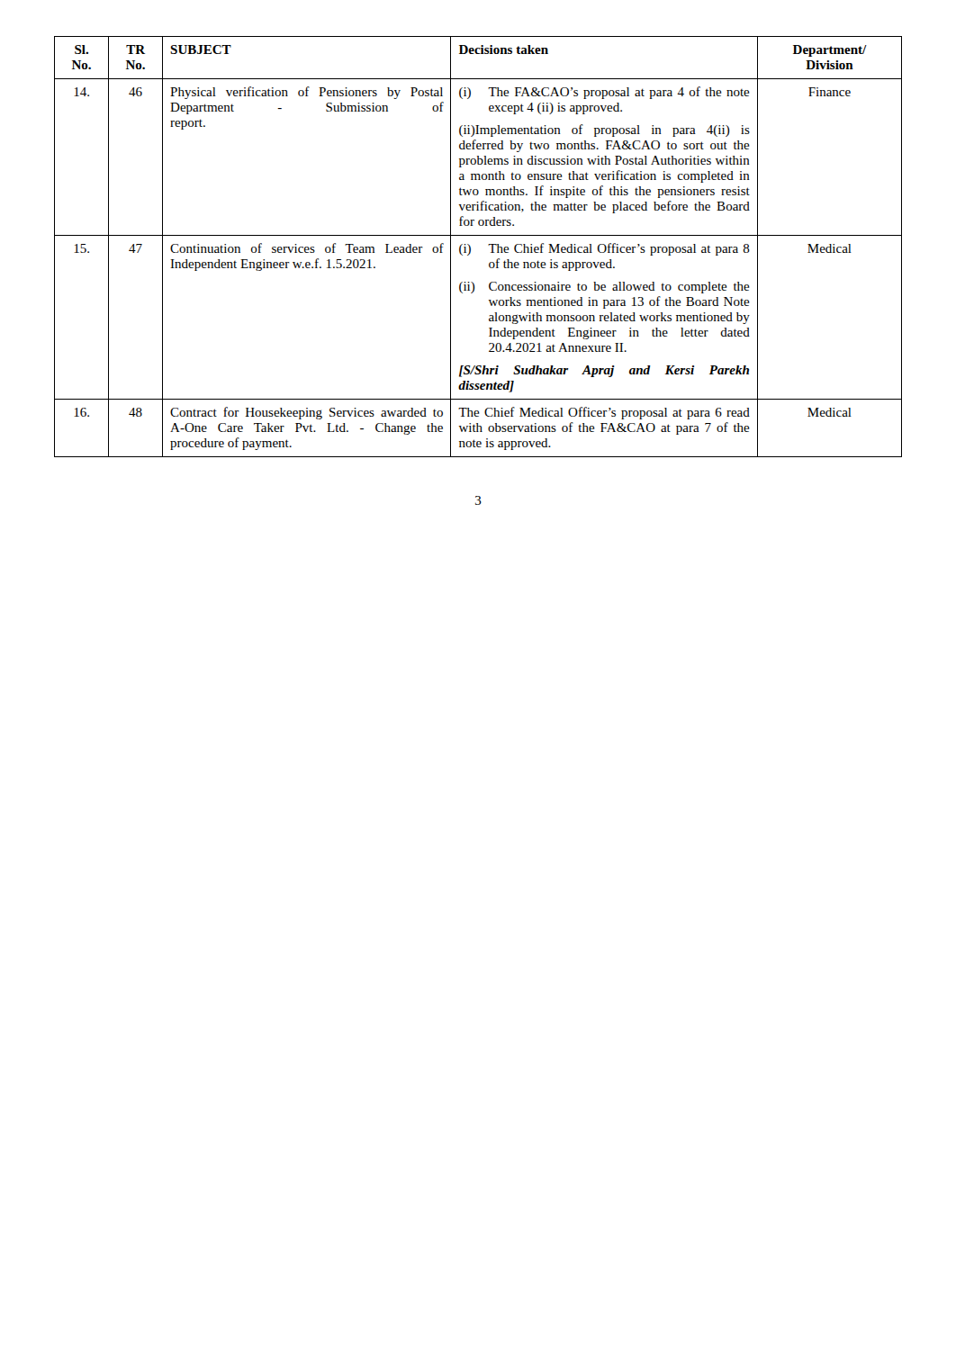| Sl. No. | TR No. | SUBJECT | Decisions taken | Department/ Division |
| --- | --- | --- | --- | --- |
| 14. | 46 | Physical verification of Pensioners by Postal Department - Submission of report. | (i) The FA&CAO’s proposal at para 4 of the note except 4 (ii) is approved. (ii)Implementation of proposal in para 4(ii) is deferred by two months. FA&CAO to sort out the problems in discussion with Postal Authorities within a month to ensure that verification is completed in two months. If inspite of this the pensioners resist verification, the matter be placed before the Board for orders. | Finance |
| 15. | 47 | Continuation of services of Team Leader of Independent Engineer w.e.f. 1.5.2021. | (i) The Chief Medical Officer’s proposal at para 8 of the note is approved. (ii) Concessionaire to be allowed to complete the works mentioned in para 13 of the Board Note alongwith monsoon related works mentioned by Independent Engineer in the letter dated 20.4.2021 at Annexure II. [S/Shri Sudhakar Apraj and Kersi Parekh dissented] | Medical |
| 16. | 48 | Contract for Housekeeping Services awarded to A-One Care Taker Pvt. Ltd. - Change the procedure of payment. | The Chief Medical Officer’s proposal at para 6 read with observations of the FA&CAO at para 7 of the note is approved. | Medical |
3